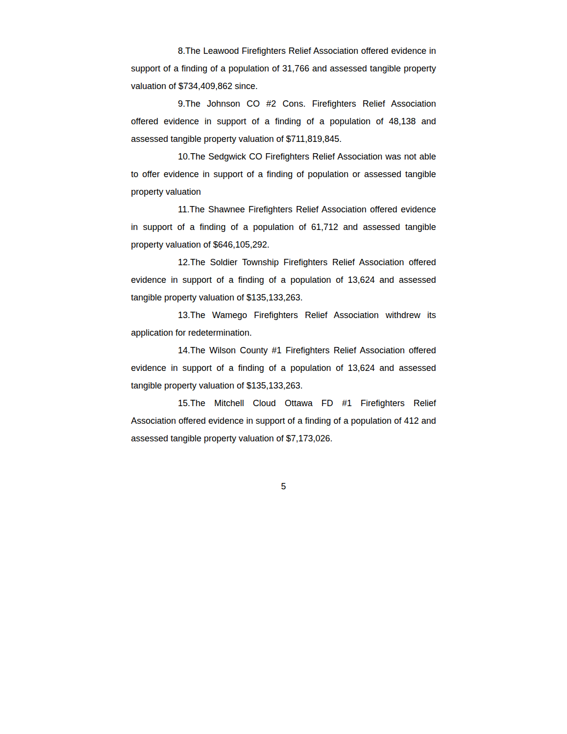8. The Leawood Firefighters Relief Association offered evidence in support of a finding of a population of 31,766 and assessed tangible property valuation of $734,409,862 since.
9. The Johnson CO #2 Cons. Firefighters Relief Association offered evidence in support of a finding of a population of 48,138 and assessed tangible property valuation of $711,819,845.
10. The Sedgwick CO Firefighters Relief Association was not able to offer evidence in support of a finding of population or assessed tangible property valuation
11. The Shawnee Firefighters Relief Association offered evidence in support of a finding of a population of 61,712 and assessed tangible property valuation of $646,105,292.
12. The Soldier Township Firefighters Relief Association offered evidence in support of a finding of a population of 13,624 and assessed tangible property valuation of $135,133,263.
13. The Wamego Firefighters Relief Association withdrew its application for redetermination.
14. The Wilson County #1 Firefighters Relief Association offered evidence in support of a finding of a population of 13,624 and assessed tangible property valuation of $135,133,263.
15. The Mitchell Cloud Ottawa FD #1 Firefighters Relief Association offered evidence in support of a finding of a population of 412 and assessed tangible property valuation of $7,173,026.
5